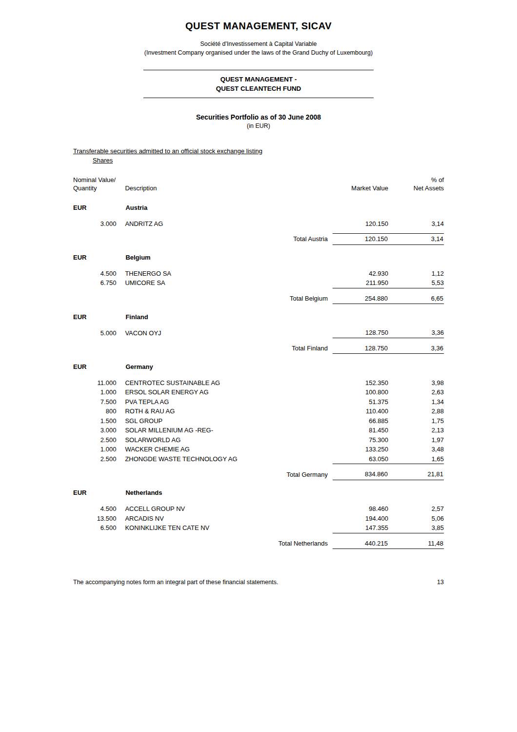QUEST MANAGEMENT, SICAV
Société d'Investissement à Capital Variable
(Investment Company organised under the laws of the Grand Duchy of Luxembourg)
QUEST MANAGEMENT -
QUEST CLEANTECH FUND
Securities Portfolio as of 30 June 2008
(in EUR)
Transferable securities admitted to an official stock exchange listing Shares
| Nominal Value/ Quantity | Description | | Market Value | % of Net Assets |
| --- | --- | --- | --- | --- |
| EUR | Austria | | | |
| 3.000 | ANDRITZ AG | | 120.150 | 3,14 |
| | | Total Austria | 120.150 | 3,14 |
| EUR | Belgium | | | |
| 4.500 | THENERGO SA | | 42.930 | 1,12 |
| 6.750 | UMICORE SA | | 211.950 | 5,53 |
| | | Total Belgium | 254.880 | 6,65 |
| EUR | Finland | | | |
| 5.000 | VACON OYJ | | 128.750 | 3,36 |
| | | Total Finland | 128.750 | 3,36 |
| EUR | Germany | | | |
| 11.000 | CENTROTEC SUSTAINABLE AG | | 152.350 | 3,98 |
| 1.000 | ERSOL SOLAR ENERGY AG | | 100.800 | 2,63 |
| 7.500 | PVA TEPLA AG | | 51.375 | 1,34 |
| 800 | ROTH & RAU AG | | 110.400 | 2,88 |
| 1.500 | SGL GROUP | | 66.885 | 1,75 |
| 3.000 | SOLAR MILLENIUM AG -REG- | | 81.450 | 2,13 |
| 2.500 | SOLARWORLD AG | | 75.300 | 1,97 |
| 1.000 | WACKER CHEMIE AG | | 133.250 | 3,48 |
| 2.500 | ZHONGDE WASTE TECHNOLOGY AG | | 63.050 | 1,65 |
| | | Total Germany | 834.860 | 21,81 |
| EUR | Netherlands | | | |
| 4.500 | ACCELL GROUP NV | | 98.460 | 2,57 |
| 13.500 | ARCADIS NV | | 194.400 | 5,06 |
| 6.500 | KONINKLIJKE TEN CATE NV | | 147.355 | 3,85 |
| | | Total Netherlands | 440.215 | 11,48 |
The accompanying notes form an integral part of these financial statements.
13